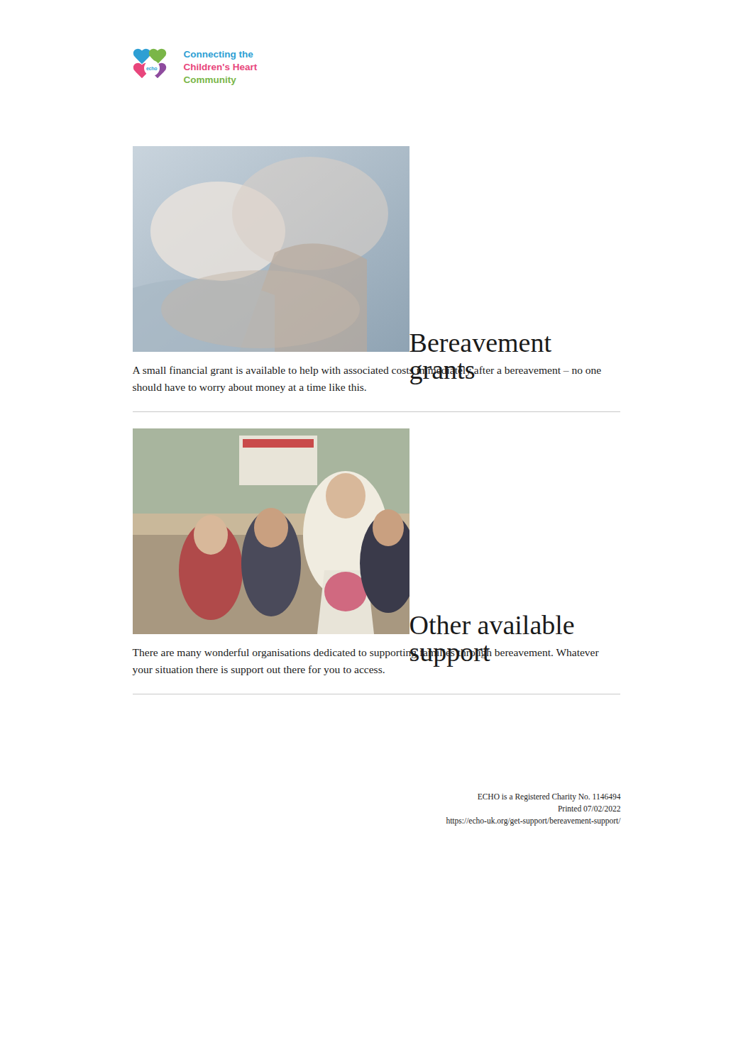echo
Connecting the
Children's Heart
Community
Bereavement grants
A small financial grant is available to help with associated costs immediately after a bereavement – no one should have to worry about money at a time like this.
Other available support
There are many wonderful organisations dedicated to supporting families through bereavement. Whatever your situation there is support out there for you to access.
ECHO is a Registered Charity No. 1146494
Printed 07/02/2022
https://echo-uk.org/get-support/bereavement-support/